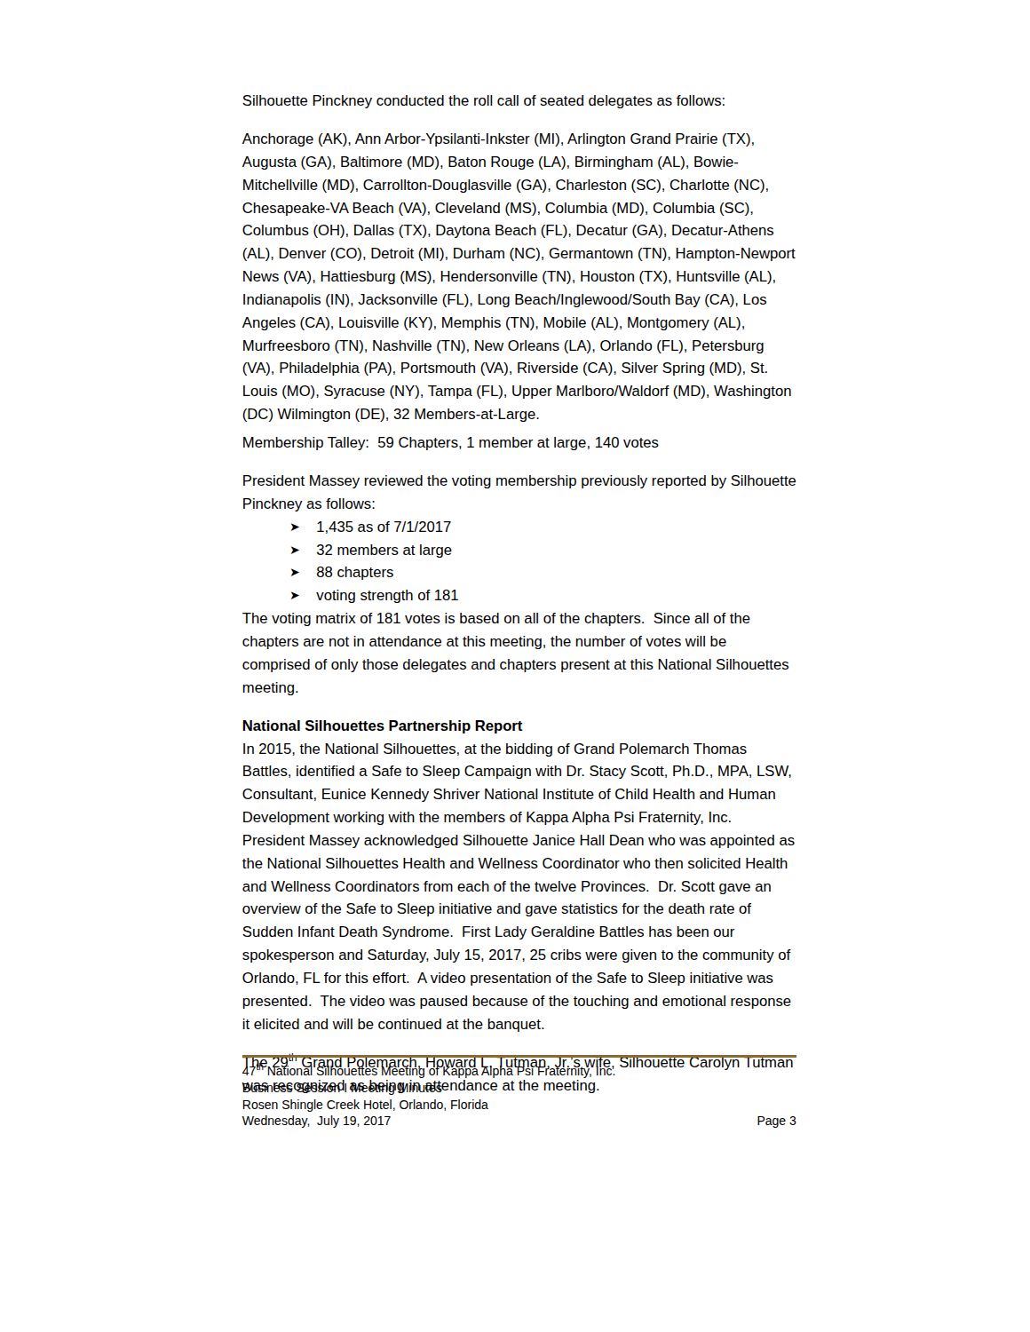Silhouette Pinckney conducted the roll call of seated delegates as follows:
Anchorage (AK), Ann Arbor-Ypsilanti-Inkster (MI), Arlington Grand Prairie (TX), Augusta (GA), Baltimore (MD), Baton Rouge (LA), Birmingham (AL), Bowie-Mitchellville (MD), Carrollton-Douglasville (GA), Charleston (SC), Charlotte (NC), Chesapeake-VA Beach (VA), Cleveland (MS), Columbia (MD), Columbia (SC), Columbus (OH), Dallas (TX), Daytona Beach (FL), Decatur (GA), Decatur-Athens (AL), Denver (CO), Detroit (MI), Durham (NC), Germantown (TN), Hampton-Newport News (VA), Hattiesburg (MS), Hendersonville (TN), Houston (TX), Huntsville (AL), Indianapolis (IN), Jacksonville (FL), Long Beach/Inglewood/South Bay (CA), Los Angeles (CA), Louisville (KY), Memphis (TN), Mobile (AL), Montgomery (AL), Murfreesboro (TN), Nashville (TN), New Orleans (LA), Orlando (FL), Petersburg (VA), Philadelphia (PA), Portsmouth (VA), Riverside (CA), Silver Spring (MD), St. Louis (MO), Syracuse (NY), Tampa (FL), Upper Marlboro/Waldorf (MD), Washington (DC) Wilmington (DE), 32 Members-at-Large.
Membership Talley: 59 Chapters, 1 member at large, 140 votes
President Massey reviewed the voting membership previously reported by Silhouette Pinckney as follows:
1,435 as of 7/1/2017
32 members at large
88 chapters
voting strength of 181
The voting matrix of 181 votes is based on all of the chapters. Since all of the chapters are not in attendance at this meeting, the number of votes will be comprised of only those delegates and chapters present at this National Silhouettes meeting.
National Silhouettes Partnership Report
In 2015, the National Silhouettes, at the bidding of Grand Polemarch Thomas Battles, identified a Safe to Sleep Campaign with Dr. Stacy Scott, Ph.D., MPA, LSW, Consultant, Eunice Kennedy Shriver National Institute of Child Health and Human Development working with the members of Kappa Alpha Psi Fraternity, Inc. President Massey acknowledged Silhouette Janice Hall Dean who was appointed as the National Silhouettes Health and Wellness Coordinator who then solicited Health and Wellness Coordinators from each of the twelve Provinces. Dr. Scott gave an overview of the Safe to Sleep initiative and gave statistics for the death rate of Sudden Infant Death Syndrome. First Lady Geraldine Battles has been our spokesperson and Saturday, July 15, 2017, 25 cribs were given to the community of Orlando, FL for this effort. A video presentation of the Safe to Sleep initiative was presented. The video was paused because of the touching and emotional response it elicited and will be continued at the banquet.
The 29th Grand Polemarch, Howard L. Tutman, Jr.’s wife, Silhouette Carolyn Tutman was recognized as being in attendance at the meeting.
47th National Silhouettes Meeting of Kappa Alpha Psi Fraternity, Inc.
Business Session I Meeting Minutes
Rosen Shingle Creek Hotel, Orlando, Florida
Wednesday, July 19, 2017
Page 3